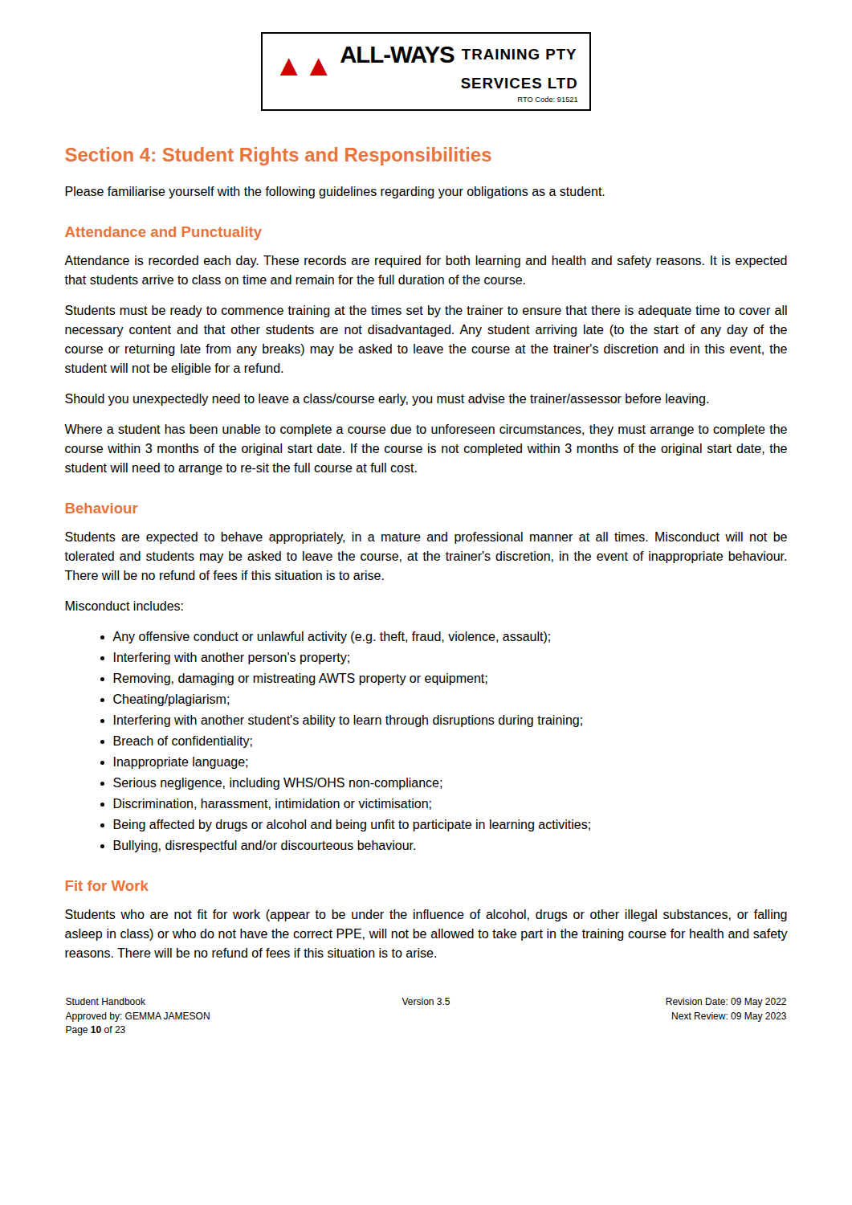| ▲▲ | ALL-WAYS | TRAINING PTY |
| | SERVICES LTD |
| RTO Code: 91521 |
Section 4: Student Rights and Responsibilities
Please familiarise yourself with the following guidelines regarding your obligations as a student.
Attendance and Punctuality
Attendance is recorded each day. These records are required for both learning and health and safety reasons. It is expected that students arrive to class on time and remain for the full duration of the course.
Students must be ready to commence training at the times set by the trainer to ensure that there is adequate time to cover all necessary content and that other students are not disadvantaged. Any student arriving late (to the start of any day of the course or returning late from any breaks) may be asked to leave the course at the trainer's discretion and in this event, the student will not be eligible for a refund.
Should you unexpectedly need to leave a class/course early, you must advise the trainer/assessor before leaving.
Where a student has been unable to complete a course due to unforeseen circumstances, they must arrange to complete the course within 3 months of the original start date. If the course is not completed within 3 months of the original start date, the student will need to arrange to re-sit the full course at full cost.
Behaviour
Students are expected to behave appropriately, in a mature and professional manner at all times. Misconduct will not be tolerated and students may be asked to leave the course, at the trainer's discretion, in the event of inappropriate behaviour. There will be no refund of fees if this situation is to arise.
Misconduct includes:
Any offensive conduct or unlawful activity (e.g. theft, fraud, violence, assault);
Interfering with another person's property;
Removing, damaging or mistreating AWTS property or equipment;
Cheating/plagiarism;
Interfering with another student's ability to learn through disruptions during training;
Breach of confidentiality;
Inappropriate language;
Serious negligence, including WHS/OHS non-compliance;
Discrimination, harassment, intimidation or victimisation;
Being affected by drugs or alcohol and being unfit to participate in learning activities;
Bullying, disrespectful and/or discourteous behaviour.
Fit for Work
Students who are not fit for work (appear to be under the influence of alcohol, drugs or other illegal substances, or falling asleep in class) or who do not have the correct PPE, will not be allowed to take part in the training course for health and safety reasons. There will be no refund of fees if this situation is to arise.
| Student Handbook | Version 3.5 | Revision Date: 09 May 2022 |
| Approved by: GEMMA JAMESON | | Next Review: 09 May 2023 |
| Page 10 of 23 | | |